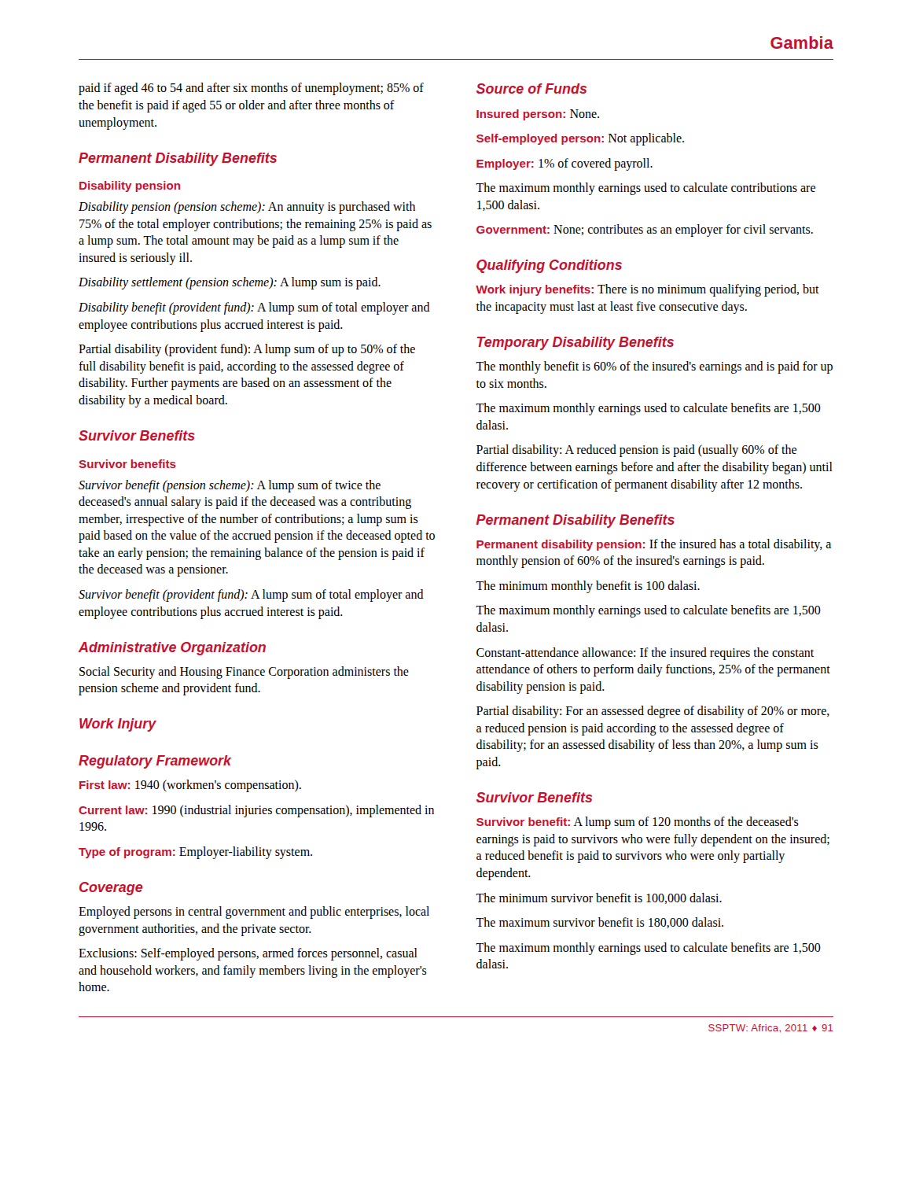Gambia
paid if aged 46 to 54 and after six months of unemployment; 85% of the benefit is paid if aged 55 or older and after three months of unemployment.
Permanent Disability Benefits
Disability pension
Disability pension (pension scheme): An annuity is purchased with 75% of the total employer contributions; the remaining 25% is paid as a lump sum. The total amount may be paid as a lump sum if the insured is seriously ill.
Disability settlement (pension scheme): A lump sum is paid.
Disability benefit (provident fund): A lump sum of total employer and employee contributions plus accrued interest is paid.
Partial disability (provident fund): A lump sum of up to 50% of the full disability benefit is paid, according to the assessed degree of disability. Further payments are based on an assessment of the disability by a medical board.
Survivor Benefits
Survivor benefits
Survivor benefit (pension scheme): A lump sum of twice the deceased's annual salary is paid if the deceased was a contributing member, irrespective of the number of contributions; a lump sum is paid based on the value of the accrued pension if the deceased opted to take an early pension; the remaining balance of the pension is paid if the deceased was a pensioner.
Survivor benefit (provident fund): A lump sum of total employer and employee contributions plus accrued interest is paid.
Administrative Organization
Social Security and Housing Finance Corporation administers the pension scheme and provident fund.
Work Injury
Regulatory Framework
First law: 1940 (workmen's compensation).
Current law: 1990 (industrial injuries compensation), implemented in 1996.
Type of program: Employer-liability system.
Coverage
Employed persons in central government and public enterprises, local government authorities, and the private sector.
Exclusions: Self-employed persons, armed forces personnel, casual and household workers, and family members living in the employer's home.
Source of Funds
Insured person: None.
Self-employed person: Not applicable.
Employer: 1% of covered payroll.
The maximum monthly earnings used to calculate contributions are 1,500 dalasi.
Government: None; contributes as an employer for civil servants.
Qualifying Conditions
Work injury benefits: There is no minimum qualifying period, but the incapacity must last at least five consecutive days.
Temporary Disability Benefits
The monthly benefit is 60% of the insured's earnings and is paid for up to six months.
The maximum monthly earnings used to calculate benefits are 1,500 dalasi.
Partial disability: A reduced pension is paid (usually 60% of the difference between earnings before and after the disability began) until recovery or certification of permanent disability after 12 months.
Permanent Disability Benefits
Permanent disability pension: If the insured has a total disability, a monthly pension of 60% of the insured's earnings is paid.
The minimum monthly benefit is 100 dalasi.
The maximum monthly earnings used to calculate benefits are 1,500 dalasi.
Constant-attendance allowance: If the insured requires the constant attendance of others to perform daily functions, 25% of the permanent disability pension is paid.
Partial disability: For an assessed degree of disability of 20% or more, a reduced pension is paid according to the assessed degree of disability; for an assessed disability of less than 20%, a lump sum is paid.
Survivor Benefits
Survivor benefit: A lump sum of 120 months of the deceased's earnings is paid to survivors who were fully dependent on the insured; a reduced benefit is paid to survivors who were only partially dependent.
The minimum survivor benefit is 100,000 dalasi.
The maximum survivor benefit is 180,000 dalasi.
The maximum monthly earnings used to calculate benefits are 1,500 dalasi.
SSPTW: Africa, 2011♦91